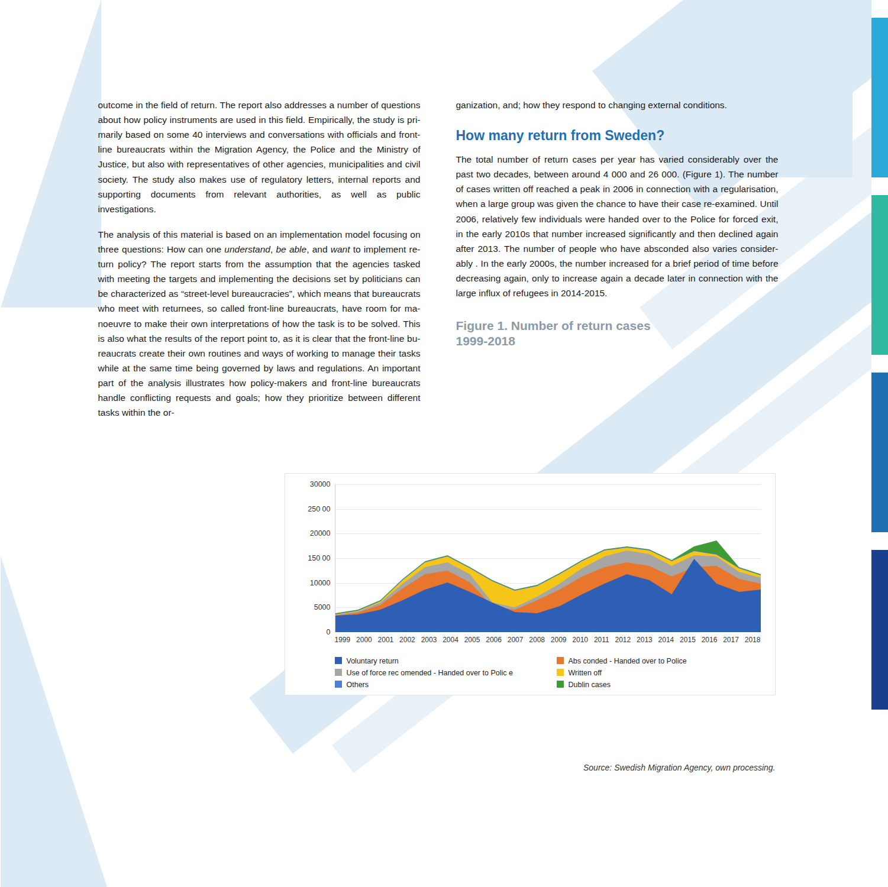outcome in the field of return. The report also addresses a number of questions about how policy instruments are used in this field. Empirically, the study is primarily based on some 40 interviews and conversations with officials and front-line bureaucrats within the Migration Agency, the Police and the Ministry of Justice, but also with representatives of other agencies, municipalities and civil society. The study also makes use of regulatory letters, internal reports and supporting documents from relevant authorities, as well as public investigations.
The analysis of this material is based on an implementation model focusing on three questions: How can one understand, be able, and want to implement return policy? The report starts from the assumption that the agencies tasked with meeting the targets and implementing the decisions set by politicians can be characterized as “street-level bureaucracies”, which means that bureaucrats who meet with returnees, so called front-line bureaucrats, have room for manoeuvre to make their own interpretations of how the task is to be solved. This is also what the results of the report point to, as it is clear that the front-line bureaucrats create their own routines and ways of working to manage their tasks while at the same time being governed by laws and regulations. An important part of the analysis illustrates how policy-makers and front-line bureaucrats handle conflicting requests and goals; how they prioritize between different tasks within the or-
ganization, and; how they respond to changing external conditions.
How many return from Sweden?
The total number of return cases per year has varied considerably over the past two decades, between around 4 000 and 26 000. (Figure 1). The number of cases written off reached a peak in 2006 in connection with a regularisation, when a large group was given the chance to have their case re-examined. Until 2006, relatively few individuals were handed over to the Police for forced exit, in the early 2010s that number increased significantly and then declined again after 2013. The number of people who have absconded also varies considerably . In the early 2000s, the number increased for a brief period of time before decreasing again, only to increase again a decade later in connection with the large influx of refugees in 2014-2015.
Figure 1. Number of return cases
1999-2018
30000
250 00
20000
150 00
10000
5000
0
19992000200120022003200420052006200720082009201020112012201320142015201620172018
Voluntary return
Abs conded - Handed over to Police
Use of force rec omended - Handed over to Polic e
Written off
Others
Dublin cases
Source: Swedish Migration Agency, own processing.